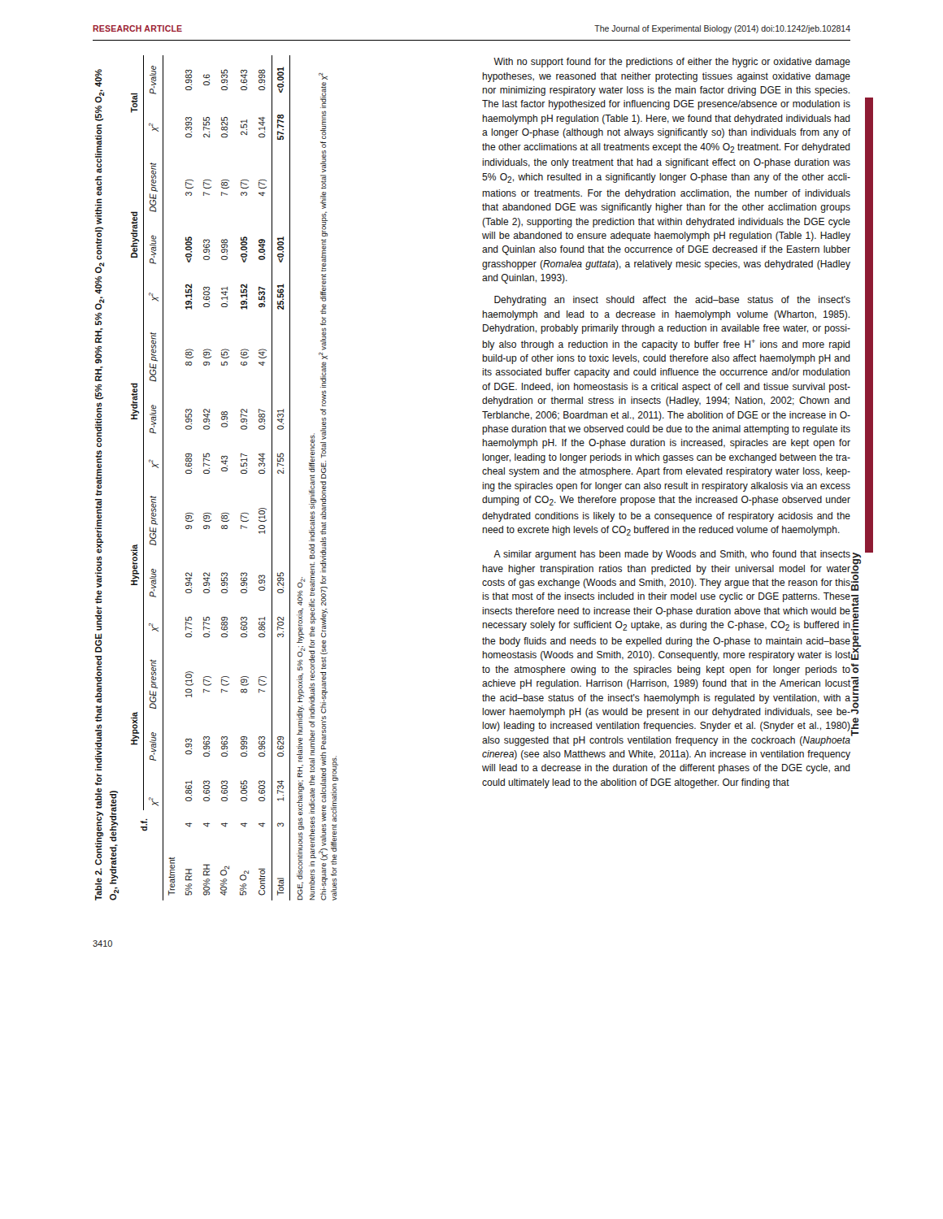Research Article
The Journal of Experimental Biology (2014) doi:10.1242/jeb.102814
The Journal of Experimental Biology
3410
Table 2. Contingency table for individuals that abandoned DGE under the various experimental treatments conditions (5% RH, 90% RH, 5% O 2 , 40% O 2 control) within each acclimation (5% O 2 , 40% O 2 , hydrated, dehydrated)
| | d.f. | Hypoxia | Hyperoxia | Hydrated | Dehydrated | Total |
| --- | --- | --- | --- | --- | --- | --- |
| χ 2 | P-value | DGE present | χ 2 | P-value | DGE present | χ 2 | P-value | DGE present | χ 2 | P-value | DGE present | χ 2 | P-value |
| Treatment | | | | | | | | | | | | | | | |
| 5% RH | 4 | 0.861 | 0.93 | 10 (10) | 0.775 | 0.942 | 9 (9) | 0.689 | 0.953 | 8 (8) | 19.152 | <0.005 | 3 (7) | 0.393 | 0.983 |
| 90% RH | 4 | 0.603 | 0.963 | 7 (7) | 0.775 | 0.942 | 9 (9) | 0.775 | 0.942 | 9 (9) | 0.603 | 0.963 | 7 (7) | 2.755 | 0.6 |
| 40% O 2 | 4 | 0.603 | 0.963 | 7 (7) | 0.689 | 0.953 | 8 (8) | 0.43 | 0.98 | 5 (5) | 0.141 | 0.998 | 7 (8) | 0.825 | 0.935 |
| 5% O 2 | 4 | 0.065 | 0.999 | 8 (9) | 0.603 | 0.963 | 7 (7) | 0.517 | 0.972 | 6 (6) | 19.152 | <0.005 | 3 (7) | 2.51 | 0.643 |
| Control | 4 | 0.603 | 0.963 | 7 (7) | 0.861 | 0.93 | 10 (10) | 0.344 | 0.987 | 4 (4) | 9.537 | 0.049 | 4 (7) | 0.144 | 0.998 |
| Total | 3 | 1.734 | 0.629 | | 3.702 | 0.295 | | 2.755 | 0.431 | | 25.561 | <0.001 | | 57.778 | <0.001 |
DGE, discontinuous gas exchange; RH, relative humidity. Hypoxia, 5% O2; hyperoxia, 40% O2.
Numbers in parentheses indicate the total number of individuals recorded for the specific treatment. Bold indicates significant differences.
Chi-square (χ2) values were calculated with Pearson's Chi-squared test (see Crawley, 2007) for individuals that abandoned DGE. Total values of rows indicate χ2 values for the different treatment groups, while total values of columns indicate χ2 values for the different acclimation groups.
With no support found for the predictions of either the hygric or oxidative damage hypotheses, we reasoned that neither protecting tissues against oxidative damage nor minimizing respiratory water loss is the main factor driving DGE in this species. The last factor hypothesized for influencing DGE presence/absence or modulation is haemolymph pH regulation (Table 1). Here, we found that dehydrated individuals had a longer O-phase (although not always significantly so) than individuals from any of the other acclimations at all treatments except the 40% O2 treatment. For dehydrated individuals, the only treatment that had a significant effect on O-phase duration was 5% O2, which resulted in a significantly longer O-phase than any of the other acclimations or treatments. For the dehydration acclimation, the number of individuals that abandoned DGE was significantly higher than for the other acclimation groups (Table 2), supporting the prediction that within dehydrated individuals the DGE cycle will be abandoned to ensure adequate haemolymph pH regulation (Table 1). Hadley and Quinlan also found that the occurrence of DGE decreased if the Eastern lubber grasshopper (Romalea guttata), a relatively mesic species, was dehydrated (Hadley and Quinlan, 1993).
Dehydrating an insect should affect the acid–base status of the insect's haemolymph and lead to a decrease in haemolymph volume (Wharton, 1985). Dehydration, probably primarily through a reduction in available free water, or possibly also through a reduction in the capacity to buffer free H+ ions and more rapid build-up of other ions to toxic levels, could therefore also affect haemolymph pH and its associated buffer capacity and could influence the occurrence and/or modulation of DGE. Indeed, ion homeostasis is a critical aspect of cell and tissue survival post-dehydration or thermal stress in insects (Hadley, 1994; Nation, 2002; Chown and Terblanche, 2006; Boardman et al., 2011). The abolition of DGE or the increase in O-phase duration that we observed could be due to the animal attempting to regulate its haemolymph pH. If the O-phase duration is increased, spiracles are kept open for longer, leading to longer periods in which gasses can be exchanged between the tracheal system and the atmosphere. Apart from elevated respiratory water loss, keeping the spiracles open for longer can also result in respiratory alkalosis via an excess dumping of CO2. We therefore propose that the increased O-phase observed under dehydrated conditions is likely to be a consequence of respiratory acidosis and the need to excrete high levels of CO2 buffered in the reduced volume of haemolymph.
A similar argument has been made by Woods and Smith, who found that insects have higher transpiration ratios than predicted by their universal model for water costs of gas exchange (Woods and Smith, 2010). They argue that the reason for this is that most of the insects included in their model use cyclic or DGE patterns. These insects therefore need to increase their O-phase duration above that which would be necessary solely for sufficient O2 uptake, as during the C-phase, CO2 is buffered in the body fluids and needs to be expelled during the O-phase to maintain acid–base homeostasis (Woods and Smith, 2010). Consequently, more respiratory water is lost to the atmosphere owing to the spiracles being kept open for longer periods to achieve pH regulation. Harrison (Harrison, 1989) found that in the American locust the acid–base status of the insect's haemolymph is regulated by ventilation, with a lower haemolymph pH (as would be present in our dehydrated individuals, see below) leading to increased ventilation frequencies. Snyder et al. (Snyder et al., 1980) also suggested that pH controls ventilation frequency in the cockroach (Nauphoeta cinerea) (see also Matthews and White, 2011a). An increase in ventilation frequency will lead to a decrease in the duration of the different phases of the DGE cycle, and could ultimately lead to the abolition of DGE altogether. Our finding that